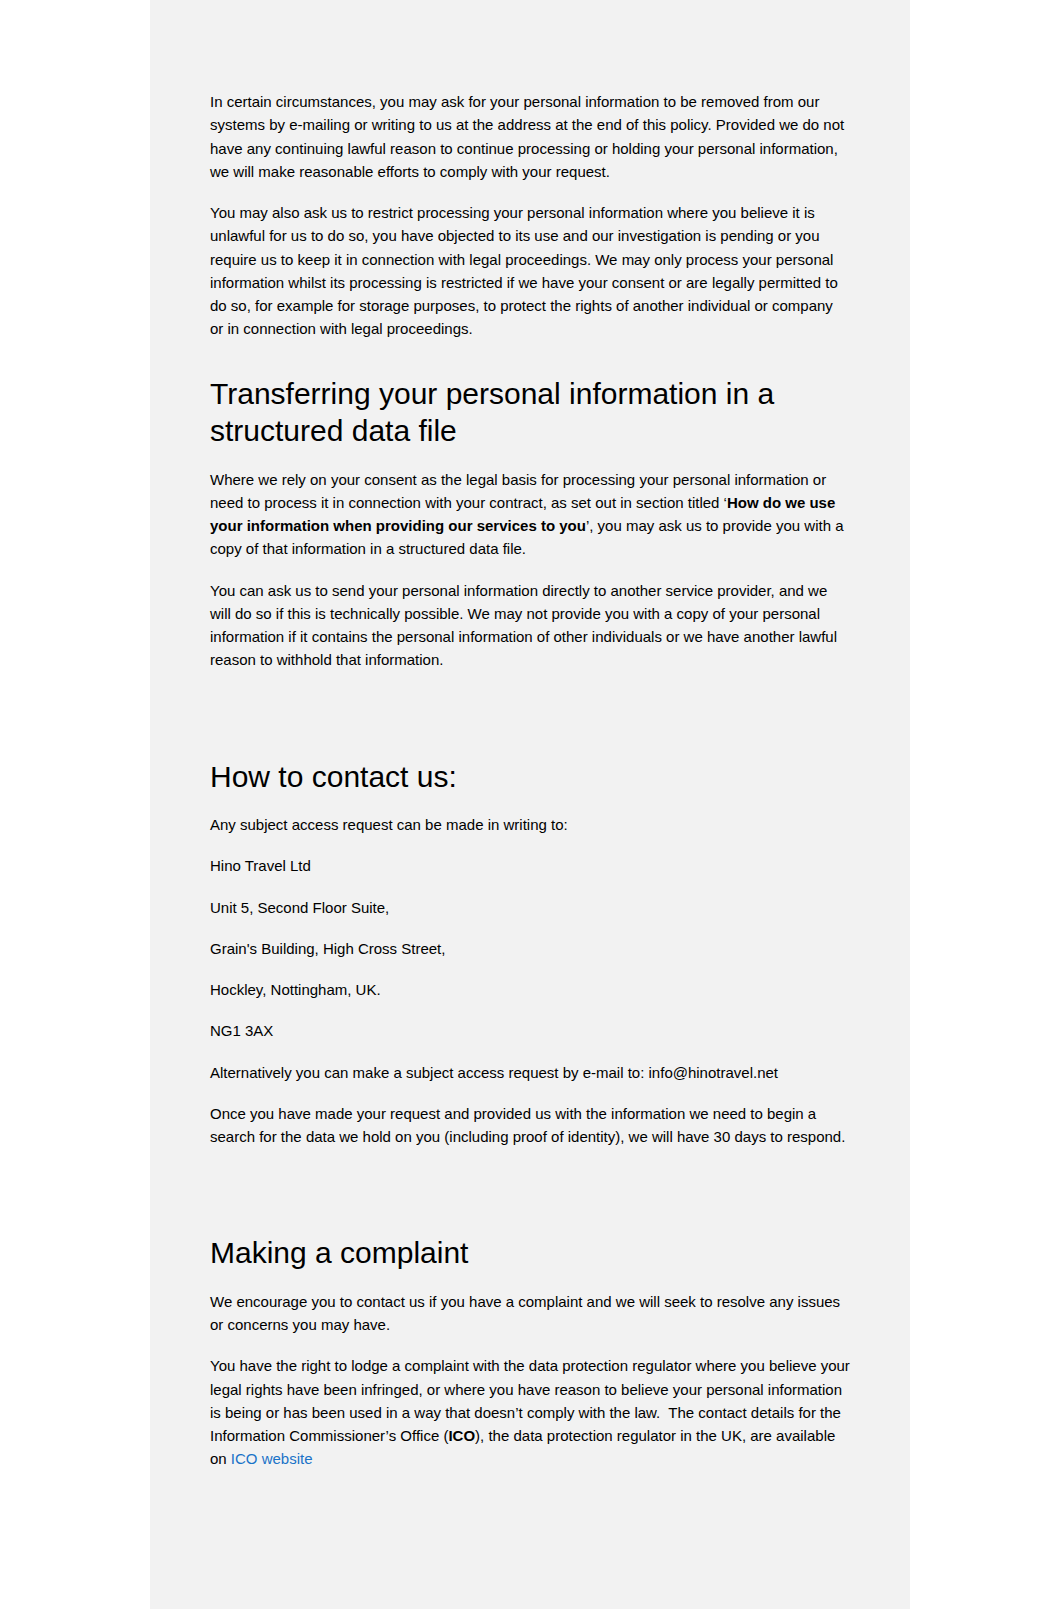In certain circumstances, you may ask for your personal information to be removed from our systems by e-mailing or writing to us at the address at the end of this policy. Provided we do not have any continuing lawful reason to continue processing or holding your personal information, we will make reasonable efforts to comply with your request.
You may also ask us to restrict processing your personal information where you believe it is unlawful for us to do so, you have objected to its use and our investigation is pending or you require us to keep it in connection with legal proceedings. We may only process your personal information whilst its processing is restricted if we have your consent or are legally permitted to do so, for example for storage purposes, to protect the rights of another individual or company or in connection with legal proceedings.
Transferring your personal information in a structured data file
Where we rely on your consent as the legal basis for processing your personal information or need to process it in connection with your contract, as set out in section titled ‘How do we use your information when providing our services to you’, you may ask us to provide you with a copy of that information in a structured data file.
You can ask us to send your personal information directly to another service provider, and we will do so if this is technically possible. We may not provide you with a copy of your personal information if it contains the personal information of other individuals or we have another lawful reason to withhold that information.
How to contact us:
Any subject access request can be made in writing to:
Hino Travel Ltd
Unit 5, Second Floor Suite,
Grain's Building, High Cross Street,
Hockley, Nottingham, UK.
NG1 3AX
Alternatively you can make a subject access request by e-mail to: info@hinotravel.net
Once you have made your request and provided us with the information we need to begin a search for the data we hold on you (including proof of identity), we will have 30 days to respond.
Making a complaint
We encourage you to contact us if you have a complaint and we will seek to resolve any issues or concerns you may have.
You have the right to lodge a complaint with the data protection regulator where you believe your legal rights have been infringed, or where you have reason to believe your personal information is being or has been used in a way that doesn’t comply with the law. The contact details for the Information Commissioner’s Office (ICO), the data protection regulator in the UK, are available on ICO website